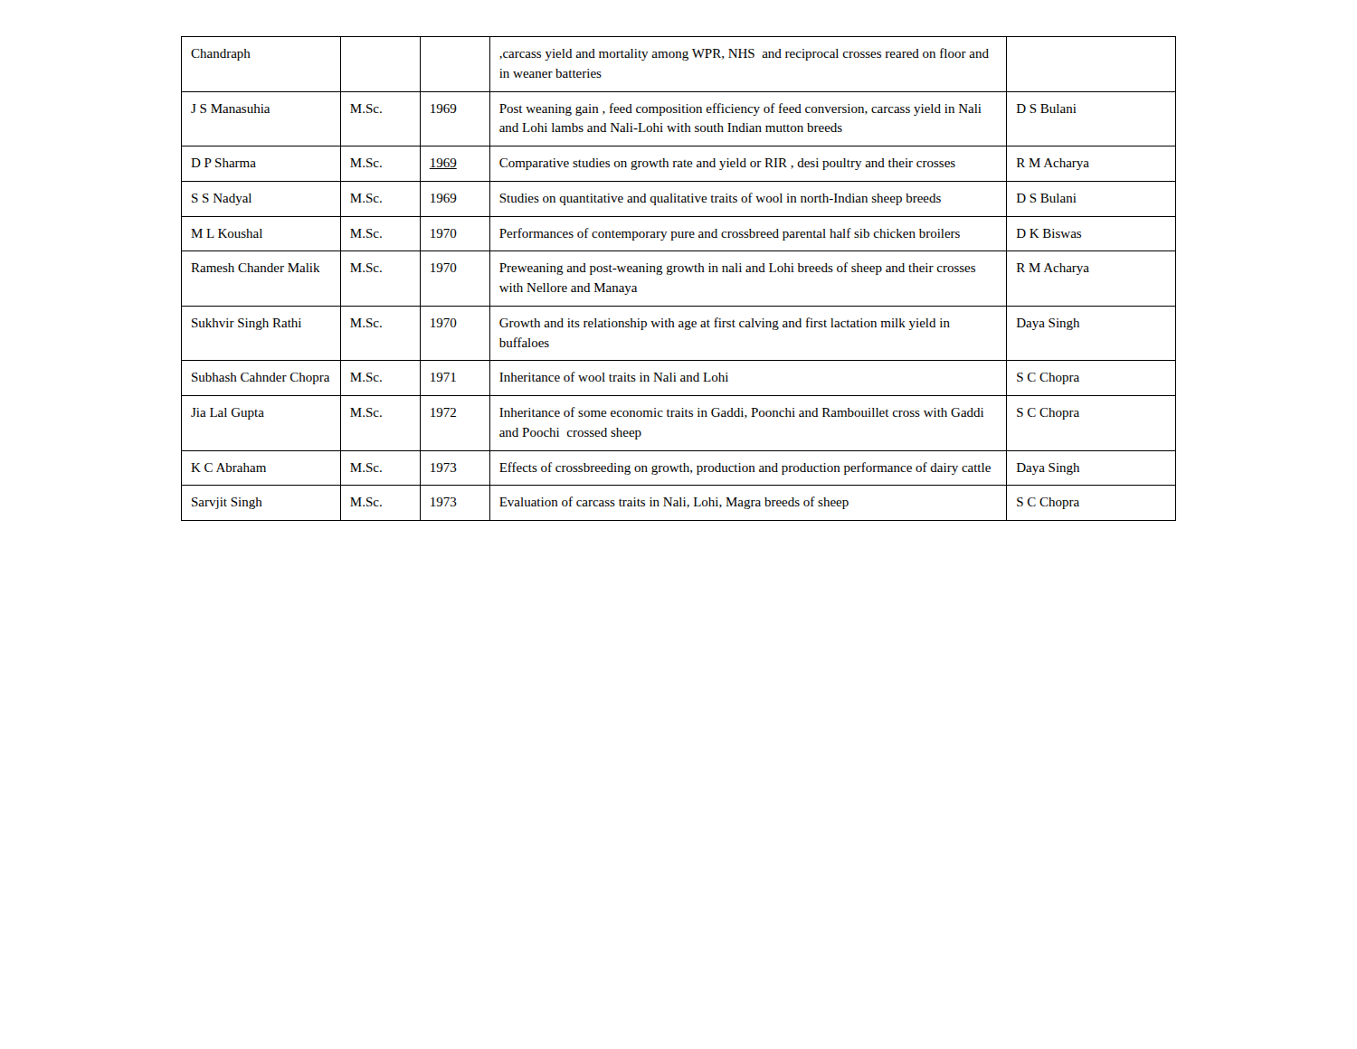| Chandraph | | | ,carcass yield and mortality among WPR, NHS and reciprocal crosses reared on floor and in weaner batteries | |
| J S Manasuhia | M.Sc. | 1969 | Post weaning gain , feed composition efficiency of feed conversion, carcass yield in Nali and Lohi lambs and Nali-Lohi with south Indian mutton breeds | D S Bulani |
| D P Sharma | M.Sc. | 1969 | Comparative studies on growth rate and yield or RIR , desi poultry and their crosses | R M Acharya |
| S S Nadyal | M.Sc. | 1969 | Studies on quantitative and qualitative traits of wool in north-Indian sheep breeds | D S Bulani |
| M L Koushal | M.Sc. | 1970 | Performances of contemporary pure and crossbreed parental half sib chicken broilers | D K Biswas |
| Ramesh Chander Malik | M.Sc. | 1970 | Preweaning and post-weaning growth in nali and Lohi breeds of sheep and their crosses with Nellore and Manaya | R M Acharya |
| Sukhvir Singh Rathi | M.Sc. | 1970 | Growth and its relationship with age at first calving and first lactation milk yield in buffaloes | Daya Singh |
| Subhash Cahnder Chopra | M.Sc. | 1971 | Inheritance of wool traits in Nali and Lohi | S C Chopra |
| Jia Lal Gupta | M.Sc. | 1972 | Inheritance of some economic traits in Gaddi, Poonchi and Rambouillet cross with Gaddi and Poochi crossed sheep | S C Chopra |
| K C Abraham | M.Sc. | 1973 | Effects of crossbreeding on growth, production and production performance of dairy cattle | Daya Singh |
| Sarvjit Singh | M.Sc. | 1973 | Evaluation of carcass traits in Nali, Lohi, Magra breeds of sheep | S C Chopra |